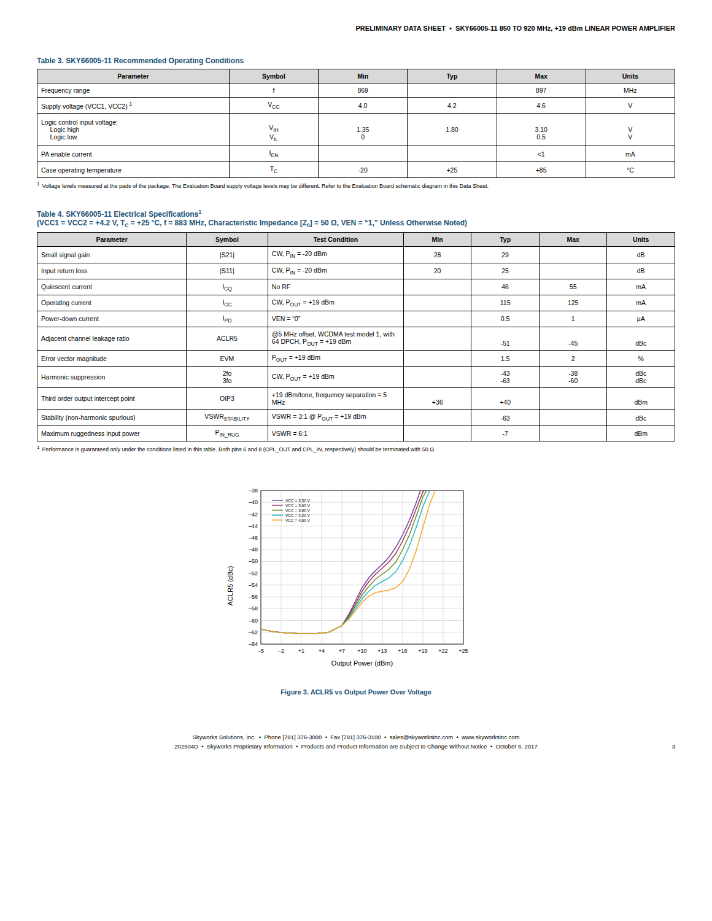PRELIMINARY DATA SHEET • SKY66005-11 850 TO 920 MHz, +19 dBm LINEAR POWER AMPLIFIER
Table 3. SKY66005-11 Recommended Operating Conditions
| Parameter | Symbol | Min | Typ | Max | Units |
| --- | --- | --- | --- | --- | --- |
| Frequency range | f | 869 | | 897 | MHz |
| Supply voltage (VCC1, VCC2) 1 | V CC | 4.0 | 4.2 | 4.6 | V |
| Logic control input voltage: Logic high Logic low | V IH V IL | 1.35 0 | 1.80 | 3.10 0.5 | V V |
| PA enable current | I EN | | | <1 | mA |
| Case operating temperature | T C | -20 | +25 | +85 | °C |
1 Voltage levels measured at the pads of the package. The Evaluation Board supply voltage levels may be different. Refer to the Evaluation Board schematic diagram in this Data Sheet.
Table 4. SKY66005-11 Electrical Specifications1
(VCC1 = VCC2 = +4.2 V, TC = +25 °C, f = 883 MHz, Characteristic Impedance [Z0] = 50 Ω, VEN = “1,” Unless Otherwise Noted)
| Parameter | Symbol | Test Condition | Min | Typ | Max | Units |
| --- | --- | --- | --- | --- | --- | --- |
| Small signal gain | /S21/ | CW, P IN = -20 dBm | 28 | 29 | | dB |
| Input return loss | /S11/ | CW, P IN = -20 dBm | 20 | 25 | | dB |
| Quiescent current | I CQ | No RF | | 46 | 55 | mA |
| Operating current | I CC | CW, P OUT = +19 dBm | | 115 | 125 | mA |
| Power-down current | I PD | VEN = “0” | | 0.5 | 1 | µA |
| Adjacent channel leakage ratio | ACLR5 | @5 MHz offset, WCDMA test model 1, with 64 DPCH, P OUT = +19 dBm | | -51 | -45 | dBc |
| Error vector magnitude | EVM | P OUT = +19 dBm | | 1.5 | 2 | % |
| Harmonic suppression | 2fo 3fo | CW, P OUT = +19 dBm | | -43 -63 | -38 -60 | dBc dBc |
| Third order output intercept point | OIP3 | +19 dBm/tone, frequency separation = 5 MHz | +36 | +40 | | dBm |
| Stability (non-harmonic spurious) | VSWR STABILITY | VSWR = 3:1 @ P OUT = +19 dBm | | -63 | | dBc |
| Maximum ruggedness input power | P IN_RUG | VSWR = 6:1 | | -7 | | dBm |
1 Performance is guaranteed only under the conditions listed in this table. Both pins 6 and 8 (CPL_OUT and CPL_IN, respectively) should be terminated with 50 Ω.
ACLR5 (dBc) –38 –40 –42 –44 –46 –48 –50 –52 –54 –56 –58 –60 –62 –64 –5 –2 +1 +4 +7 +10 +13 +16 +19 +22 +25 Output Power (dBm) VCC = 3.30 V VCC = 3.60 V VCC = 3.90 V VCC = 4.20 V VCC = 4.60 V
Figure 3. ACLR5 vs Output Power Over Voltage
Skyworks Solutions, Inc. • Phone [781] 376-3000 • Fax [781] 376-3100 • sales@skyworksinc.com • www.skyworksinc.com
202504D • Skyworks Proprietary Information • Products and Product Information are Subject to Change Without Notice • October 6, 2017 3